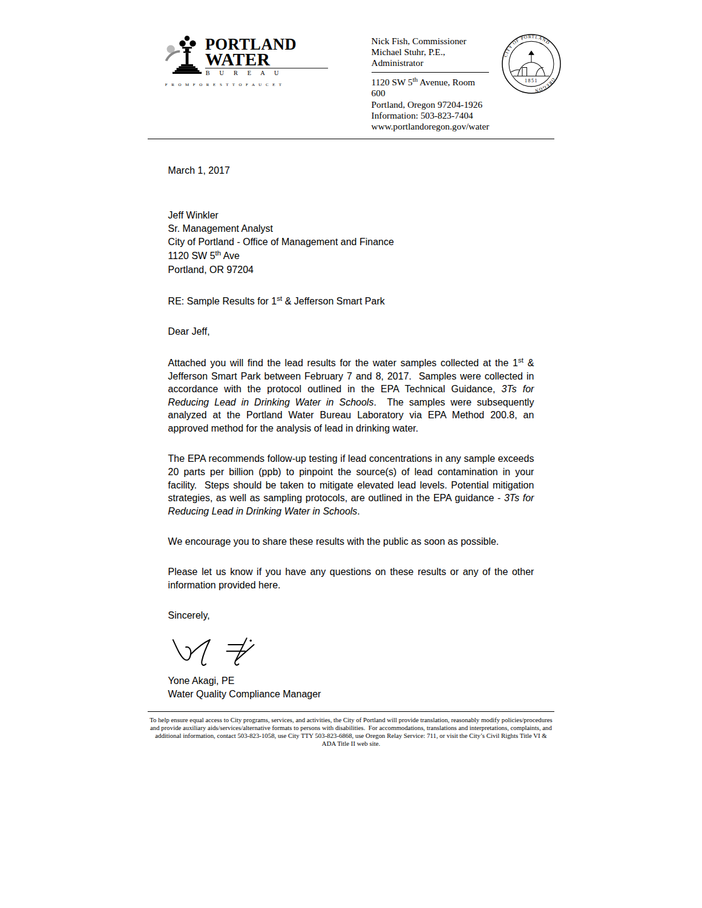Nick Fish, Commissioner
Michael Stuhr, P.E., Administrator
1120 SW 5th Avenue, Room 600
Portland, Oregon 97204-1926
Information: 503-823-7404
www.portlandoregon.gov/water
March 1, 2017
Jeff Winkler
Sr. Management Analyst
City of Portland - Office of Management and Finance
1120 SW 5th Ave
Portland, OR 97204
RE: Sample Results for 1st & Jefferson Smart Park
Dear Jeff,
Attached you will find the lead results for the water samples collected at the 1st & Jefferson Smart Park between February 7 and 8, 2017. Samples were collected in accordance with the protocol outlined in the EPA Technical Guidance, 3Ts for Reducing Lead in Drinking Water in Schools. The samples were subsequently analyzed at the Portland Water Bureau Laboratory via EPA Method 200.8, an approved method for the analysis of lead in drinking water.
The EPA recommends follow-up testing if lead concentrations in any sample exceeds 20 parts per billion (ppb) to pinpoint the source(s) of lead contamination in your facility. Steps should be taken to mitigate elevated lead levels. Potential mitigation strategies, as well as sampling protocols, are outlined in the EPA guidance - 3Ts for Reducing Lead in Drinking Water in Schools.
We encourage you to share these results with the public as soon as possible.
Please let us know if you have any questions on these results or any of the other information provided here.
Sincerely,
Yone Akagi, PE
Water Quality Compliance Manager
To help ensure equal access to City programs, services, and activities, the City of Portland will provide translation, reasonably modify policies/procedures and provide auxiliary aids/services/alternative formats to persons with disabilities. For accommodations, translations and interpretations, complaints, and additional information, contact 503-823-1058, use City TTY 503-823-6868, use Oregon Relay Service: 711, or visit the City’s Civil Rights Title VI & ADA Title II web site.